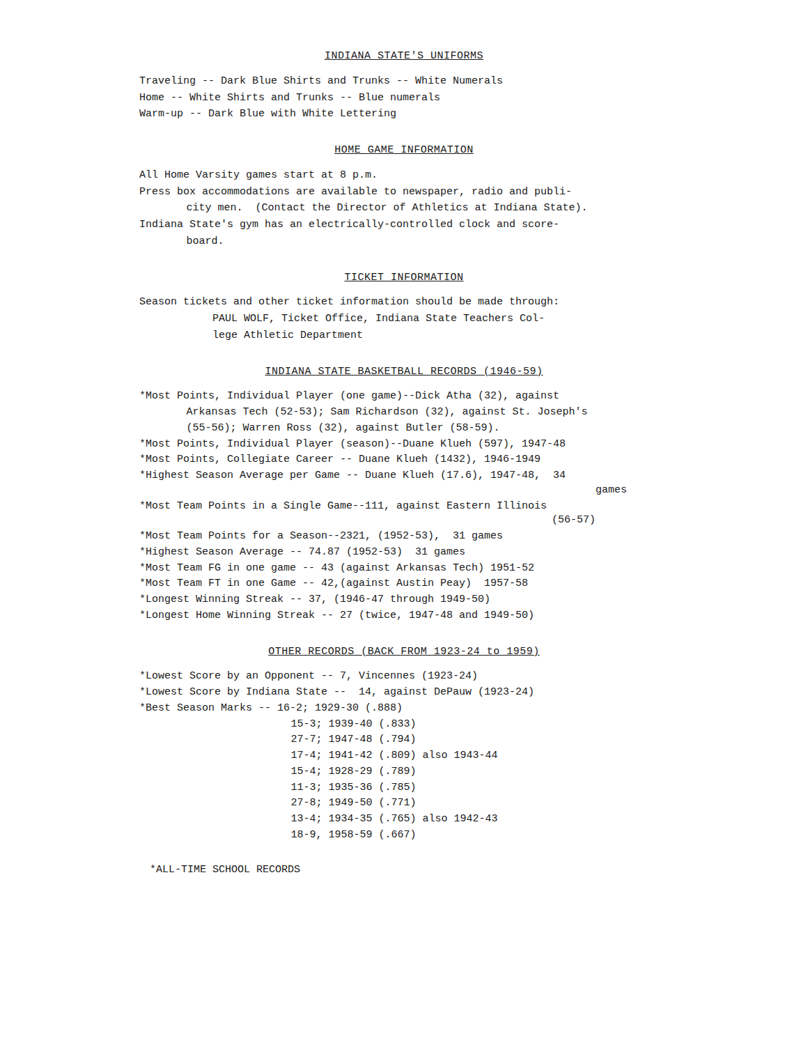INDIANA STATE'S UNIFORMS
Traveling -- Dark Blue Shirts and Trunks -- White Numerals
Home -- White Shirts and Trunks -- Blue numerals
Warm-up -- Dark Blue with White Lettering
HOME GAME INFORMATION
All Home Varsity games start at 8 p.m.
Press box accommodations are available to newspaper, radio and publi-
city men. (Contact the Director of Athletics at Indiana State).
Indiana State's gym has an electrically-controlled clock and score-
board.
TICKET INFORMATION
Season tickets and other ticket information should be made through:
PAUL WOLF, Ticket Office, Indiana State Teachers Col-
lege Athletic Department
INDIANA STATE BASKETBALL RECORDS (1946-59)
*Most Points, Individual Player (one game)--Dick Atha (32), against
Arkansas Tech (52-53); Sam Richardson (32), against St. Joseph's
(55-56); Warren Ross (32), against Butler (58-59).
*Most Points, Individual Player (season)--Duane Klueh (597), 1947-48
*Most Points, Collegiate Career -- Duane Klueh (1432), 1946-1949
*Highest Season Average per Game -- Duane Klueh (17.6), 1947-48, 34
games
*Most Team Points in a Single Game--111, against Eastern Illinois
(56-57)
*Most Team Points for a Season--2321, (1952-53), 31 games
*Highest Season Average -- 74.87 (1952-53) 31 games
*Most Team FG in one game -- 43 (against Arkansas Tech) 1951-52
*Most Team FT in one Game -- 42,(against Austin Peay) 1957-58
*Longest Winning Streak -- 37, (1946-47 through 1949-50)
*Longest Home Winning Streak -- 27 (twice, 1947-48 and 1949-50)
OTHER RECORDS (BACK FROM 1923-24 to 1959)
*Lowest Score by an Opponent -- 7, Vincennes (1923-24)
*Lowest Score by Indiana State -- 14, against DePauw (1923-24)
*Best Season Marks -- 16-2; 1929-30 (.888)
15-3; 1939-40 (.833)
27-7; 1947-48 (.794)
17-4; 1941-42 (.809) also 1943-44
15-4; 1928-29 (.789)
11-3; 1935-36 (.785)
27-8; 1949-50 (.771)
13-4; 1934-35 (.765) also 1942-43
18-9, 1958-59 (.667)
*ALL-TIME SCHOOL RECORDS